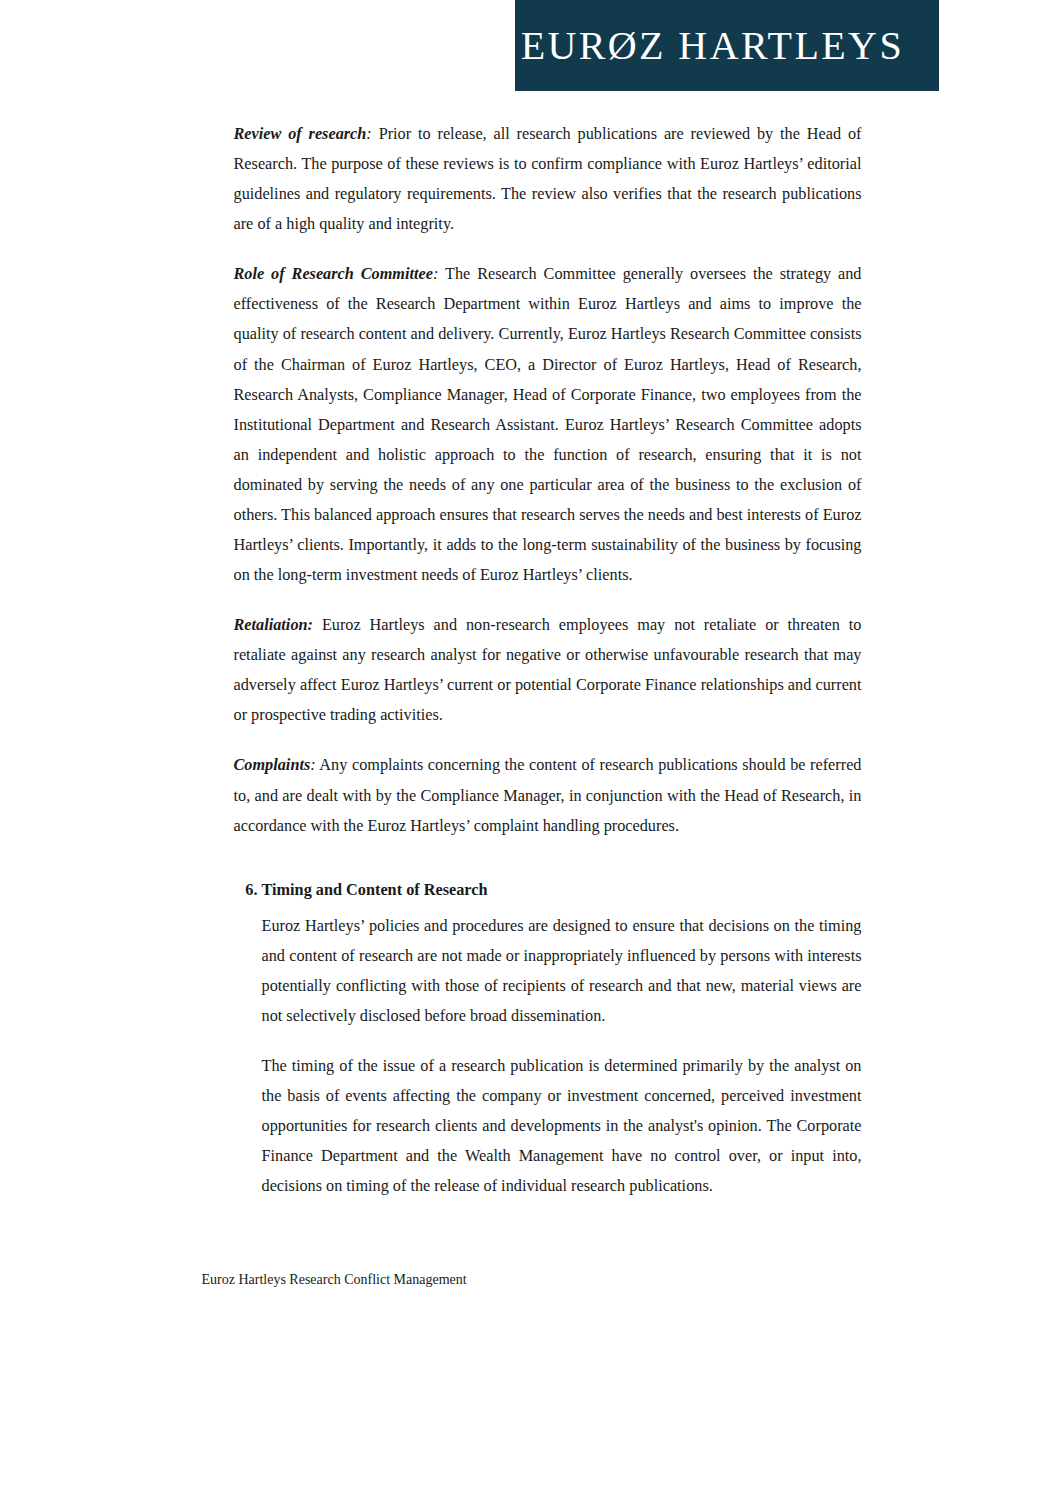EURØZ HARTLEYS
Review of research: Prior to release, all research publications are reviewed by the Head of Research. The purpose of these reviews is to confirm compliance with Euroz Hartleys’ editorial guidelines and regulatory requirements. The review also verifies that the research publications are of a high quality and integrity.
Role of Research Committee: The Research Committee generally oversees the strategy and effectiveness of the Research Department within Euroz Hartleys and aims to improve the quality of research content and delivery. Currently, Euroz Hartleys Research Committee consists of the Chairman of Euroz Hartleys, CEO, a Director of Euroz Hartleys, Head of Research, Research Analysts, Compliance Manager, Head of Corporate Finance, two employees from the Institutional Department and Research Assistant. Euroz Hartleys’ Research Committee adopts an independent and holistic approach to the function of research, ensuring that it is not dominated by serving the needs of any one particular area of the business to the exclusion of others. This balanced approach ensures that research serves the needs and best interests of Euroz Hartleys’ clients. Importantly, it adds to the long-term sustainability of the business by focusing on the long-term investment needs of Euroz Hartleys’ clients.
Retaliation: Euroz Hartleys and non-research employees may not retaliate or threaten to retaliate against any research analyst for negative or otherwise unfavourable research that may adversely affect Euroz Hartleys’ current or potential Corporate Finance relationships and current or prospective trading activities.
Complaints: Any complaints concerning the content of research publications should be referred to, and are dealt with by the Compliance Manager, in conjunction with the Head of Research, in accordance with the Euroz Hartleys’ complaint handling procedures.
Timing and Content of Research
Euroz Hartleys’ policies and procedures are designed to ensure that decisions on the timing and content of research are not made or inappropriately influenced by persons with interests potentially conflicting with those of recipients of research and that new, material views are not selectively disclosed before broad dissemination.
The timing of the issue of a research publication is determined primarily by the analyst on the basis of events affecting the company or investment concerned, perceived investment opportunities for research clients and developments in the analyst's opinion. The Corporate Finance Department and the Wealth Management have no control over, or input into, decisions on timing of the release of individual research publications.
Euroz Hartleys Research Conflict Management